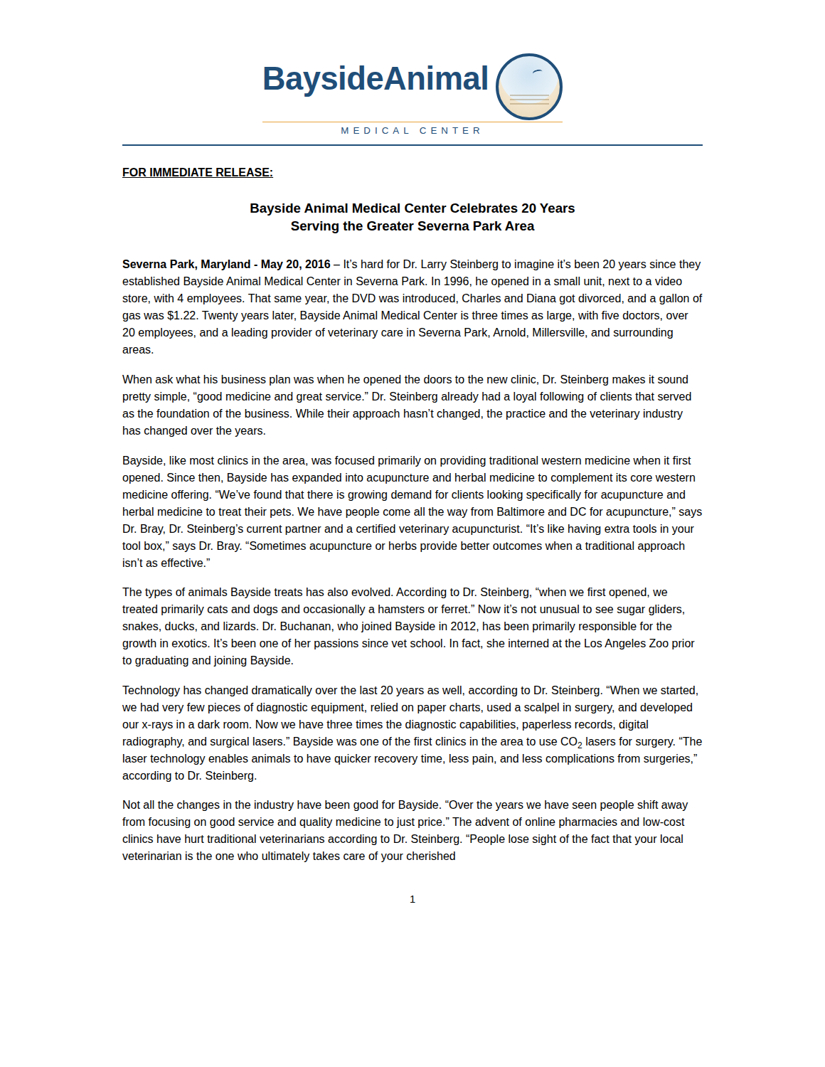Bayside Animal
MEDICAL CENTER
FOR IMMEDIATE RELEASE:
Bayside Animal Medical Center Celebrates 20 Years
Serving the Greater Severna Park Area
Severna Park, Maryland - May 20, 2016 – It’s hard for Dr. Larry Steinberg to imagine it’s been 20 years since they established Bayside Animal Medical Center in Severna Park. In 1996, he opened in a small unit, next to a video store, with 4 employees. That same year, the DVD was introduced, Charles and Diana got divorced, and a gallon of gas was $1.22. Twenty years later, Bayside Animal Medical Center is three times as large, with five doctors, over 20 employees, and a leading provider of veterinary care in Severna Park, Arnold, Millersville, and surrounding areas.
When ask what his business plan was when he opened the doors to the new clinic, Dr. Steinberg makes it sound pretty simple, “good medicine and great service.” Dr. Steinberg already had a loyal following of clients that served as the foundation of the business. While their approach hasn’t changed, the practice and the veterinary industry has changed over the years.
Bayside, like most clinics in the area, was focused primarily on providing traditional western medicine when it first opened. Since then, Bayside has expanded into acupuncture and herbal medicine to complement its core western medicine offering. “We’ve found that there is growing demand for clients looking specifically for acupuncture and herbal medicine to treat their pets. We have people come all the way from Baltimore and DC for acupuncture,” says Dr. Bray, Dr. Steinberg’s current partner and a certified veterinary acupuncturist. “It’s like having extra tools in your tool box,” says Dr. Bray. “Sometimes acupuncture or herbs provide better outcomes when a traditional approach isn’t as effective.”
The types of animals Bayside treats has also evolved. According to Dr. Steinberg, “when we first opened, we treated primarily cats and dogs and occasionally a hamsters or ferret.” Now it’s not unusual to see sugar gliders, snakes, ducks, and lizards. Dr. Buchanan, who joined Bayside in 2012, has been primarily responsible for the growth in exotics. It’s been one of her passions since vet school. In fact, she interned at the Los Angeles Zoo prior to graduating and joining Bayside.
Technology has changed dramatically over the last 20 years as well, according to Dr. Steinberg. “When we started, we had very few pieces of diagnostic equipment, relied on paper charts, used a scalpel in surgery, and developed our x-rays in a dark room. Now we have three times the diagnostic capabilities, paperless records, digital radiography, and surgical lasers.” Bayside was one of the first clinics in the area to use CO2 lasers for surgery. “The laser technology enables animals to have quicker recovery time, less pain, and less complications from surgeries,” according to Dr. Steinberg.
Not all the changes in the industry have been good for Bayside. “Over the years we have seen people shift away from focusing on good service and quality medicine to just price.” The advent of online pharmacies and low-cost clinics have hurt traditional veterinarians according to Dr. Steinberg. “People lose sight of the fact that your local veterinarian is the one who ultimately takes care of your cherished
1